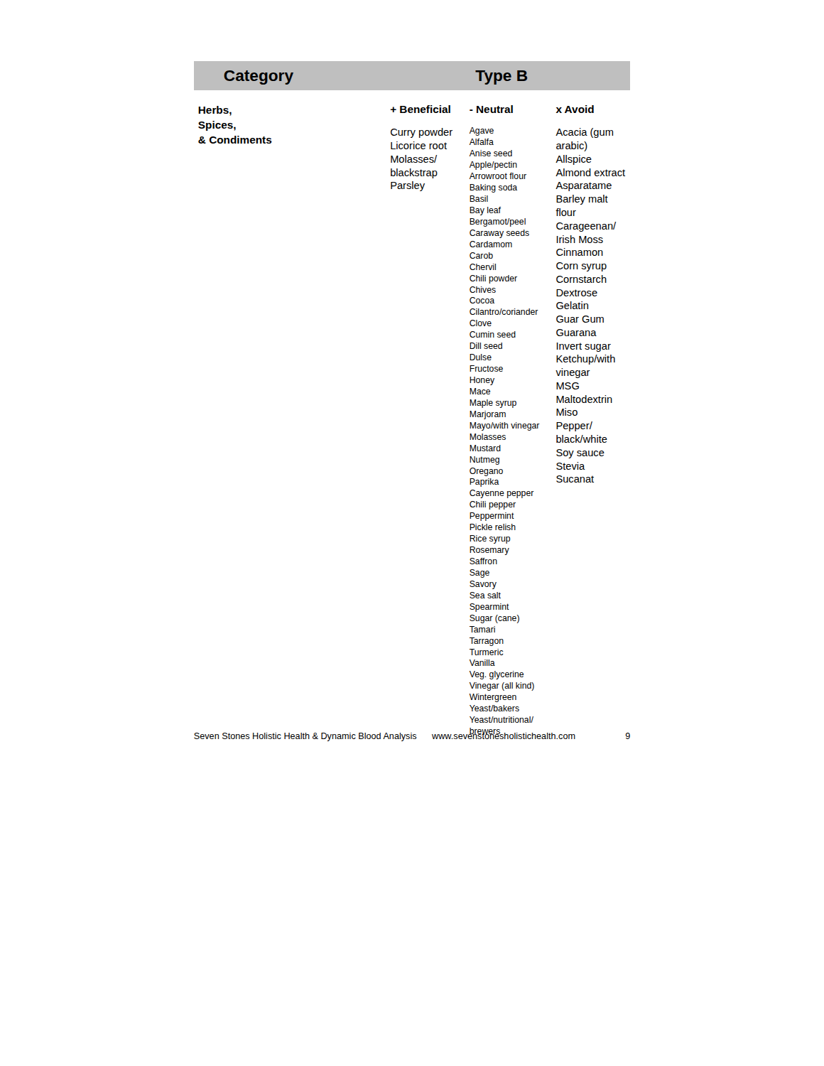Category
Type B
Herbs,
Spices,
& Condiments
+ Beneficial
Curry powder
Licorice root
Molasses/
blackstrap
Parsley
- Neutral
Agave
Alfalfa
Anise seed
Apple/pectin
Arrowroot flour
Baking soda
Basil
Bay leaf
Bergamot/peel
Caraway seeds
Cardamom
Carob
Chervil
Chili powder
Chives
Cocoa
Cilantro/coriander
Clove
Cumin seed
Dill seed
Dulse
Fructose
Honey
Mace
Maple syrup
Marjoram
Mayo/with vinegar
Molasses
Mustard
Nutmeg
Oregano
Paprika
Cayenne pepper
Chili pepper
Peppermint
Pickle relish
Rice syrup
Rosemary
Saffron
Sage
Savory
Sea salt
Spearmint
Sugar (cane)
Tamari
Tarragon
Turmeric
Vanilla
Veg. glycerine
Vinegar (all kind)
Wintergreen
Yeast/bakers
Yeast/nutritional/
brewers
x Avoid
Acacia (gum arabic)
Allspice
Almond extract
Asparatame
Barley malt flour
Carageenan/
Irish Moss
Cinnamon
Corn syrup
Cornstarch
Dextrose
Gelatin
Guar Gum
Guarana
Invert sugar
Ketchup/with vinegar
MSG
Maltodextrin
Miso
Pepper/
black/white
Soy sauce
Stevia
Sucanat
Seven Stones Holistic Health & Dynamic Blood Analysis www.sevenstonesholistichealth.com
9